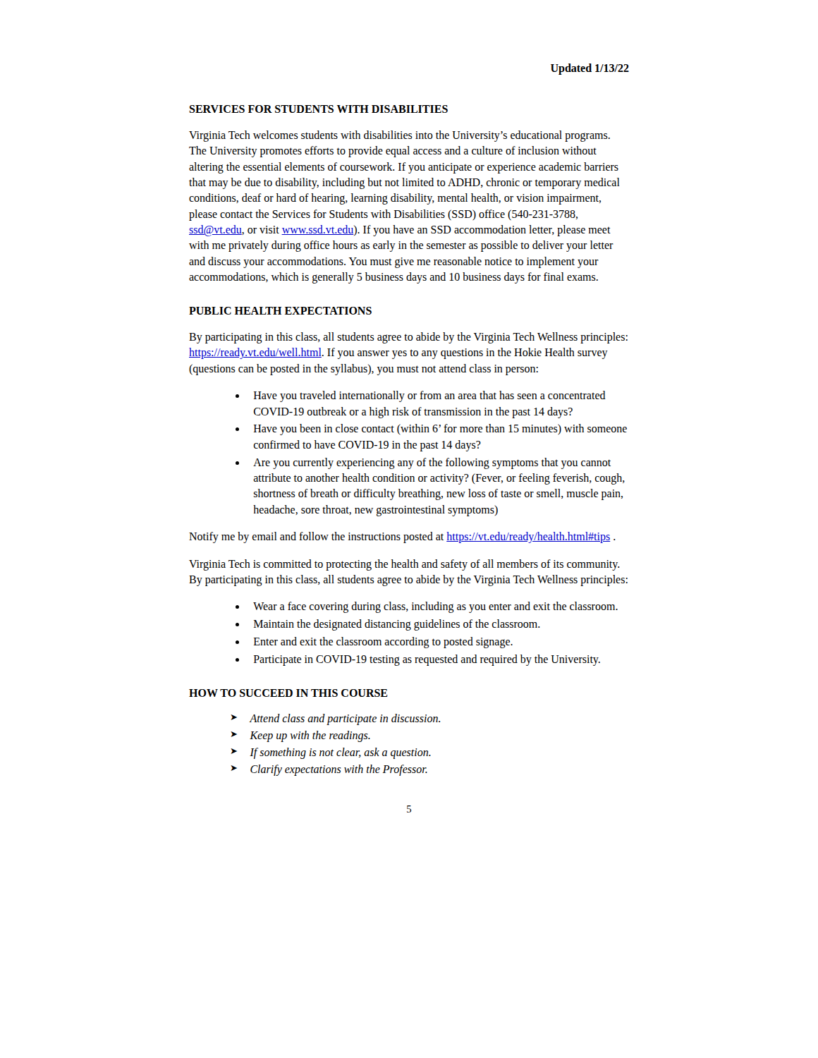Updated 1/13/22
Services for Students with Disabilities
Virginia Tech welcomes students with disabilities into the University’s educational programs. The University promotes efforts to provide equal access and a culture of inclusion without altering the essential elements of coursework. If you anticipate or experience academic barriers that may be due to disability, including but not limited to ADHD, chronic or temporary medical conditions, deaf or hard of hearing, learning disability, mental health, or vision impairment, please contact the Services for Students with Disabilities (SSD) office (540-231-3788, ssd@vt.edu, or visit www.ssd.vt.edu). If you have an SSD accommodation letter, please meet with me privately during office hours as early in the semester as possible to deliver your letter and discuss your accommodations. You must give me reasonable notice to implement your accommodations, which is generally 5 business days and 10 business days for final exams.
Public Health Expectations
By participating in this class, all students agree to abide by the Virginia Tech Wellness principles: https://ready.vt.edu/well.html. If you answer yes to any questions in the Hokie Health survey (questions can be posted in the syllabus), you must not attend class in person:
Have you traveled internationally or from an area that has seen a concentrated COVID-19 outbreak or a high risk of transmission in the past 14 days?
Have you been in close contact (within 6’ for more than 15 minutes) with someone confirmed to have COVID-19 in the past 14 days?
Are you currently experiencing any of the following symptoms that you cannot attribute to another health condition or activity? (Fever, or feeling feverish, cough, shortness of breath or difficulty breathing, new loss of taste or smell, muscle pain, headache, sore throat, new gastrointestinal symptoms)
Notify me by email and follow the instructions posted at https://vt.edu/ready/health.html#tips .
Virginia Tech is committed to protecting the health and safety of all members of its community. By participating in this class, all students agree to abide by the Virginia Tech Wellness principles:
Wear a face covering during class, including as you enter and exit the classroom.
Maintain the designated distancing guidelines of the classroom.
Enter and exit the classroom according to posted signage.
Participate in COVID-19 testing as requested and required by the University.
How to Succeed in This Course
Attend class and participate in discussion.
Keep up with the readings.
If something is not clear, ask a question.
Clarify expectations with the Professor.
5